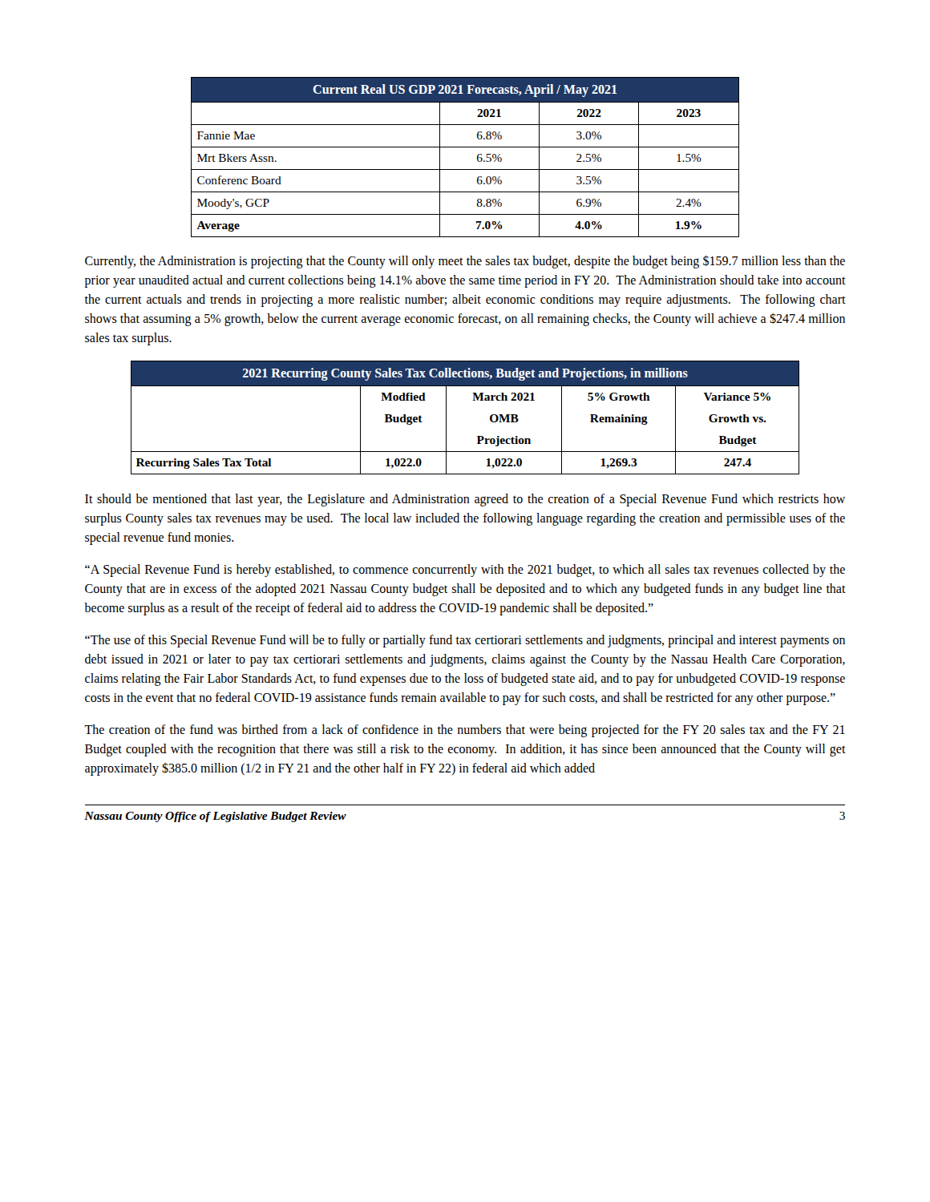| Current Real US GDP 2021 Forecasts, April / May 2021 |
| --- |
| | 2021 | 2022 | 2023 |
| Fannie Mae | 6.8% | 3.0% | |
| Mrt Bkers Assn. | 6.5% | 2.5% | 1.5% |
| Conferenc Board | 6.0% | 3.5% | |
| Moody's, GCP | 8.8% | 6.9% | 2.4% |
| Average | 7.0% | 4.0% | 1.9% |
Currently, the Administration is projecting that the County will only meet the sales tax budget, despite the budget being $159.7 million less than the prior year unaudited actual and current collections being 14.1% above the same time period in FY 20. The Administration should take into account the current actuals and trends in projecting a more realistic number; albeit economic conditions may require adjustments. The following chart shows that assuming a 5% growth, below the current average economic forecast, on all remaining checks, the County will achieve a $247.4 million sales tax surplus.
| 2021 Recurring County Sales Tax Collections, Budget and Projections, in millions |
| --- |
| | Modfied | March 2021 | 5% Growth | Variance 5% |
| | Budget | OMB | Remaining | Growth vs. |
| | | Projection | | Budget |
| Recurring Sales Tax Total | 1,022.0 | 1,022.0 | 1,269.3 | 247.4 |
It should be mentioned that last year, the Legislature and Administration agreed to the creation of a Special Revenue Fund which restricts how surplus County sales tax revenues may be used. The local law included the following language regarding the creation and permissible uses of the special revenue fund monies.
“A Special Revenue Fund is hereby established, to commence concurrently with the 2021 budget, to which all sales tax revenues collected by the County that are in excess of the adopted 2021 Nassau County budget shall be deposited and to which any budgeted funds in any budget line that become surplus as a result of the receipt of federal aid to address the COVID-19 pandemic shall be deposited.”
“The use of this Special Revenue Fund will be to fully or partially fund tax certiorari settlements and judgments, principal and interest payments on debt issued in 2021 or later to pay tax certiorari settlements and judgments, claims against the County by the Nassau Health Care Corporation, claims relating the Fair Labor Standards Act, to fund expenses due to the loss of budgeted state aid, and to pay for unbudgeted COVID-19 response costs in the event that no federal COVID-19 assistance funds remain available to pay for such costs, and shall be restricted for any other purpose.”
The creation of the fund was birthed from a lack of confidence in the numbers that were being projected for the FY 20 sales tax and the FY 21 Budget coupled with the recognition that there was still a risk to the economy. In addition, it has since been announced that the County will get approximately $385.0 million (1/2 in FY 21 and the other half in FY 22) in federal aid which added
Nassau County Office of Legislative Budget Review 3